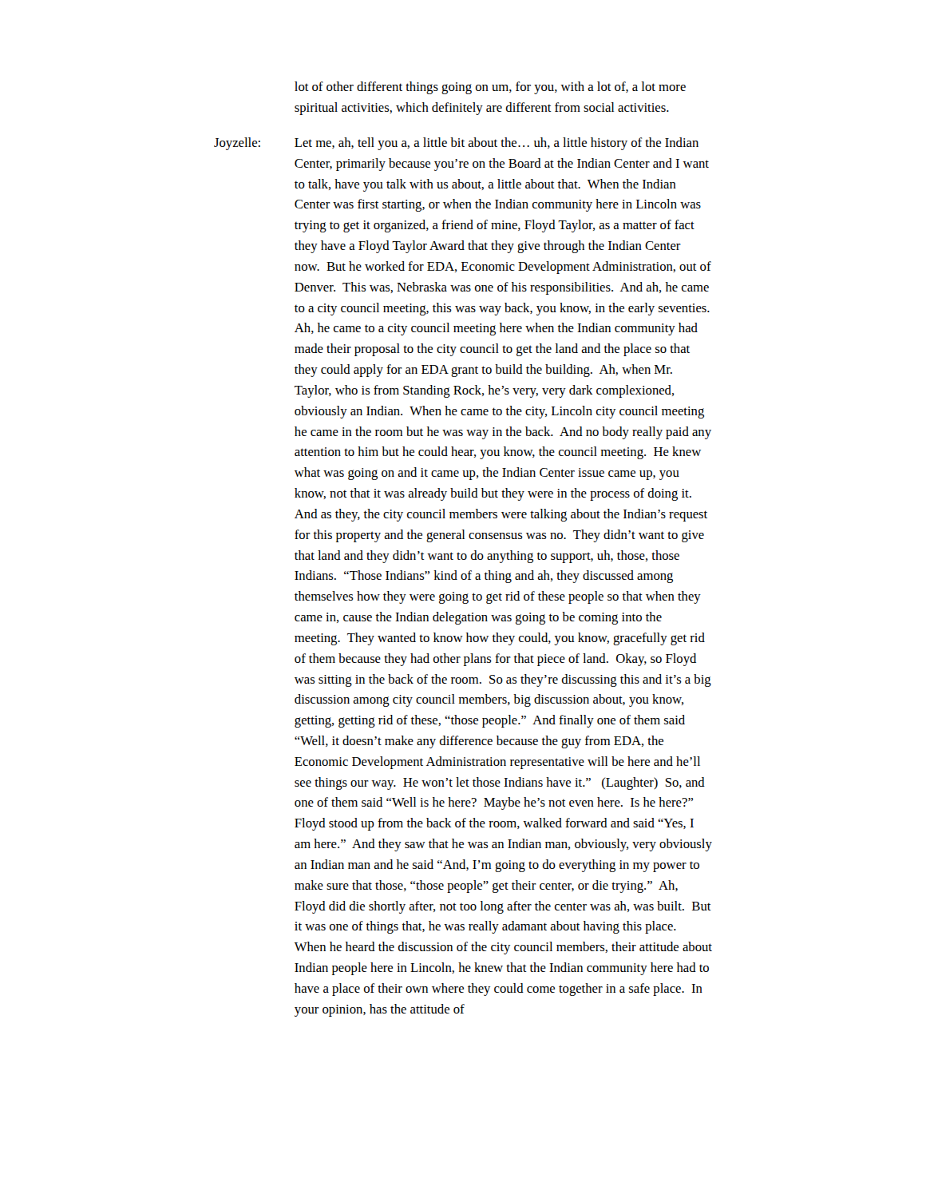lot of other different things going on um, for you, with a lot of, a lot more spiritual activities, which definitely are different from social activities.
Joyzelle:
Let me, ah, tell you a, a little bit about the… uh, a little history of the Indian Center, primarily because you’re on the Board at the Indian Center and I want to talk, have you talk with us about, a little about that. When the Indian Center was first starting, or when the Indian community here in Lincoln was trying to get it organized, a friend of mine, Floyd Taylor, as a matter of fact they have a Floyd Taylor Award that they give through the Indian Center now. But he worked for EDA, Economic Development Administration, out of Denver. This was, Nebraska was one of his responsibilities. And ah, he came to a city council meeting, this was way back, you know, in the early seventies.
Ah, he came to a city council meeting here when the Indian community had made their proposal to the city council to get the land and the place so that they could apply for an EDA grant to build the building. Ah, when Mr. Taylor, who is from Standing Rock, he’s very, very dark complexioned, obviously an Indian. When he came to the city, Lincoln city council meeting he came in the room but he was way in the back. And no body really paid any attention to him but he could hear, you know, the council meeting. He knew what was going on and it came up, the Indian Center issue came up, you know, not that it was already build but they were in the process of doing it. And as they, the city council members were talking about the Indian’s request for this property and the general consensus was no. They didn’t want to give that land and they didn’t want to do anything to support, uh, those, those Indians. “Those Indians” kind of a thing and ah, they discussed among themselves how they were going to get rid of these people so that when they came in, cause the Indian delegation was going to be coming into the meeting. They wanted to know how they could, you know, gracefully get rid of them because they had other plans for that piece of land. Okay, so Floyd was sitting in the back of the room. So as they’re discussing this and it’s a big discussion among city council members, big discussion about, you know, getting, getting rid of these, “those people.” And finally one of them said “Well, it doesn’t make any difference because the guy from EDA, the Economic Development Administration representative will be here and he’ll see things our way. He won’t let those Indians have it.” (Laughter) So, and one of them said “Well is he here? Maybe he’s not even here. Is he here?” Floyd stood up from the back of the room, walked forward and said “Yes, I am here.” And they saw that he was an Indian man, obviously, very obviously an Indian man and he said “And, I’m going to do everything in my power to make sure that those, “those people” get their center, or die trying.” Ah, Floyd did die shortly after, not too long after the center was ah, was built. But it was one of things that, he was really adamant about having this place. When he heard the discussion of the city council members, their attitude about Indian people here in Lincoln, he knew that the Indian community here had to have a place of their own where they could come together in a safe place. In your opinion, has the attitude of